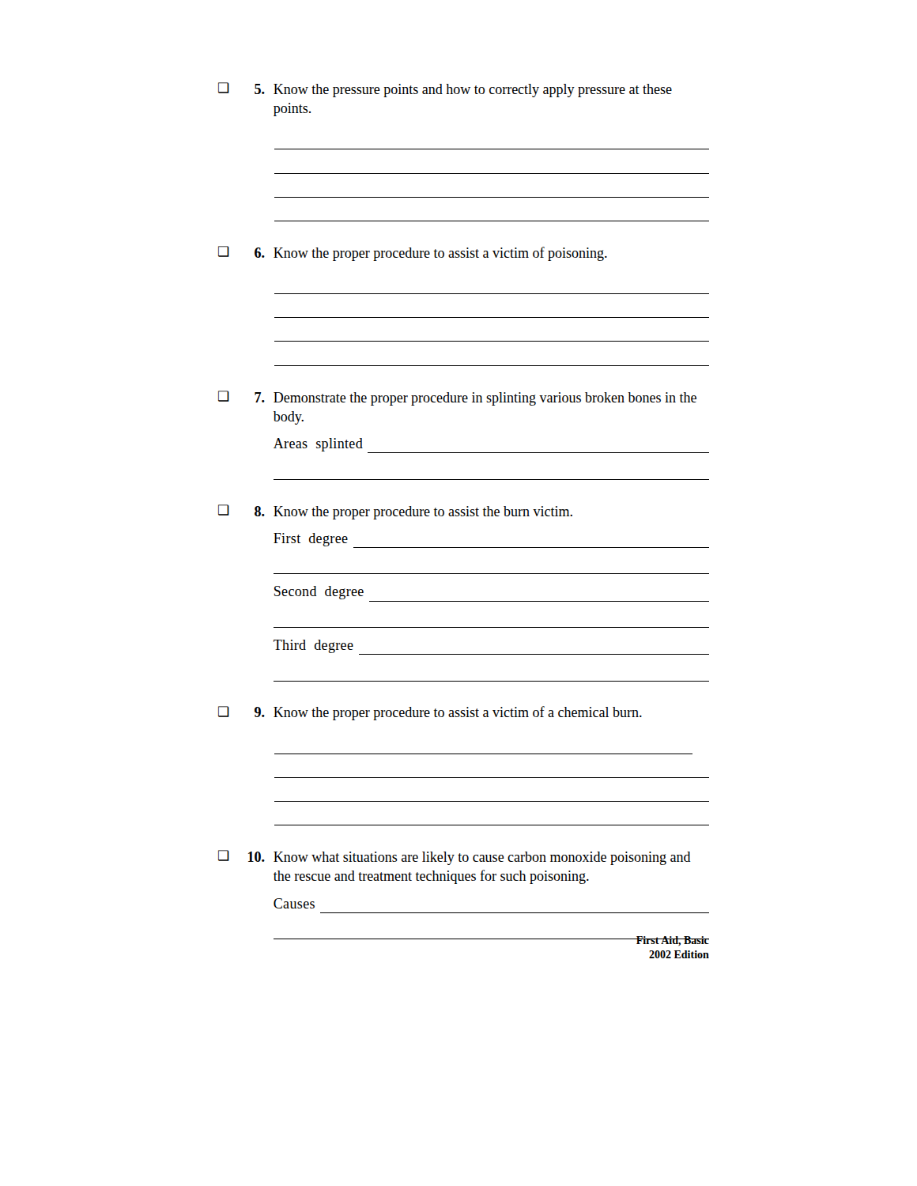❑ 5. Know the pressure points and how to correctly apply pressure at these points.
❑ 6. Know the proper procedure to assist a victim of poisoning.
❑ 7. Demonstrate the proper procedure in splinting various broken bones in the body.
Areas splinted
❑ 8. Know the proper procedure to assist the burn victim.
First degree
Second degree
Third degree
❑ 9. Know the proper procedure to assist a victim of a chemical burn.
❑ 10. Know what situations are likely to cause carbon monoxide poisoning and the rescue and treatment techniques for such poisoning.
Causes
First Aid, Basic
2002 Edition